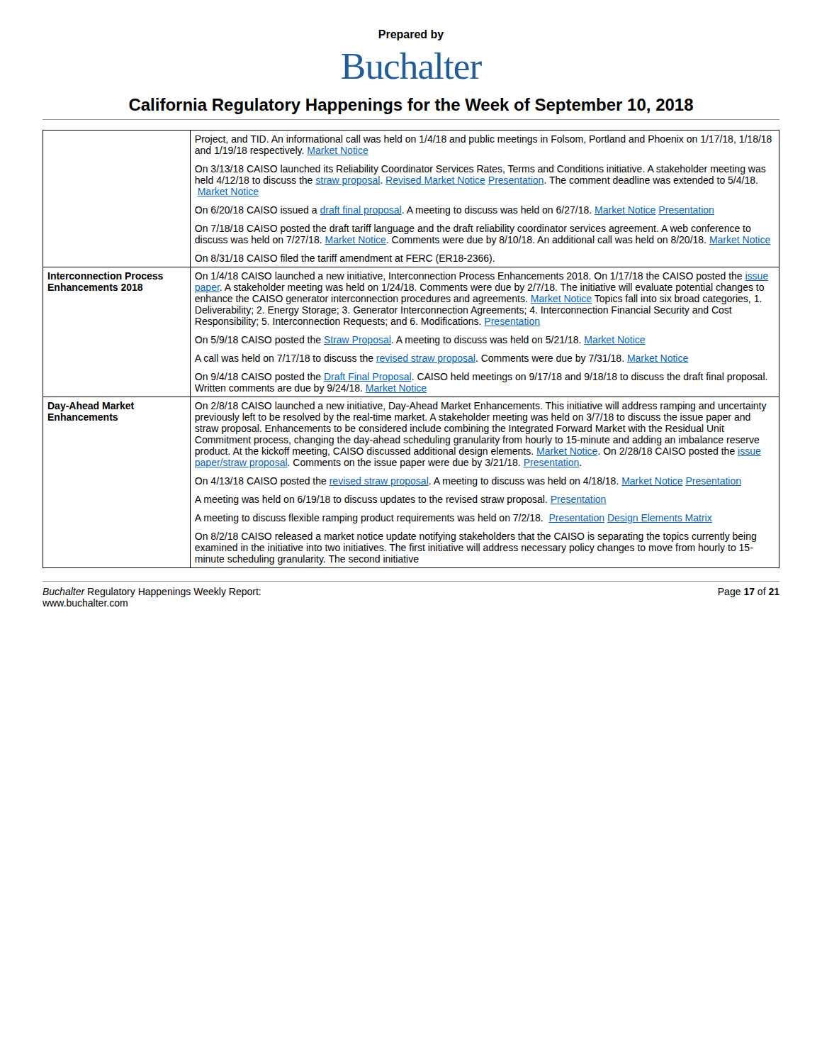Prepared by
Buchalter
California Regulatory Happenings for the Week of September 10, 2018
| | Project, and TID. An informational call was held on 1/4/18 and public meetings in Folsom, Portland and Phoenix on 1/17/18, 1/18/18 and 1/19/18 respectively. Market Notice On 3/13/18 CAISO launched its Reliability Coordinator Services Rates, Terms and Conditions initiative. A stakeholder meeting was held 4/12/18 to discuss the straw proposal . Revised Market Notice Presentation . The comment deadline was extended to 5/4/18. Market Notice On 6/20/18 CAISO issued a draft final proposal . A meeting to discuss was held on 6/27/18. Market Notice Presentation On 7/18/18 CAISO posted the draft tariff language and the draft reliability coordinator services agreement. A web conference to discuss was held on 7/27/18. Market Notice . Comments were due by 8/10/18. An additional call was held on 8/20/18. Market Notice On 8/31/18 CAISO filed the tariff amendment at FERC (ER18-2366). |
| Interconnection Process Enhancements 2018 | On 1/4/18 CAISO launched a new initiative, Interconnection Process Enhancements 2018. On 1/17/18 the CAISO posted the issue paper . A stakeholder meeting was held on 1/24/18. Comments were due by 2/7/18. The initiative will evaluate potential changes to enhance the CAISO generator interconnection procedures and agreements. Market Notice Topics fall into six broad categories, 1. Deliverability; 2. Energy Storage; 3. Generator Interconnection Agreements; 4. Interconnection Financial Security and Cost Responsibility; 5. Interconnection Requests; and 6. Modifications. Presentation On 5/9/18 CAISO posted the Straw Proposal . A meeting to discuss was held on 5/21/18. Market Notice A call was held on 7/17/18 to discuss the revised straw proposal . Comments were due by 7/31/18. Market Notice On 9/4/18 CAISO posted the Draft Final Proposal . CAISO held meetings on 9/17/18 and 9/18/18 to discuss the draft final proposal. Written comments are due by 9/24/18. Market Notice |
| Day-Ahead Market Enhancements | On 2/8/18 CAISO launched a new initiative, Day-Ahead Market Enhancements. This initiative will address ramping and uncertainty previously left to be resolved by the real-time market. A stakeholder meeting was held on 3/7/18 to discuss the issue paper and straw proposal. Enhancements to be considered include combining the Integrated Forward Market with the Residual Unit Commitment process, changing the day-ahead scheduling granularity from hourly to 15-minute and adding an imbalance reserve product. At the kickoff meeting, CAISO discussed additional design elements. Market Notice . On 2/28/18 CAISO posted the issue paper/straw proposal . Comments on the issue paper were due by 3/21/18. Presentation . On 4/13/18 CAISO posted the revised straw proposal . A meeting to discuss was held on 4/18/18. Market Notice Presentation A meeting was held on 6/19/18 to discuss updates to the revised straw proposal. Presentation A meeting to discuss flexible ramping product requirements was held on 7/2/18. Presentation Design Elements Matrix On 8/2/18 CAISO released a market notice update notifying stakeholders that the CAISO is separating the topics currently being examined in the initiative into two initiatives. The first initiative will address necessary policy changes to move from hourly to 15-minute scheduling granularity. The second initiative |
Buchalter Regulatory Happenings Weekly Report:
www.buchalter.com
Page 17 of 21